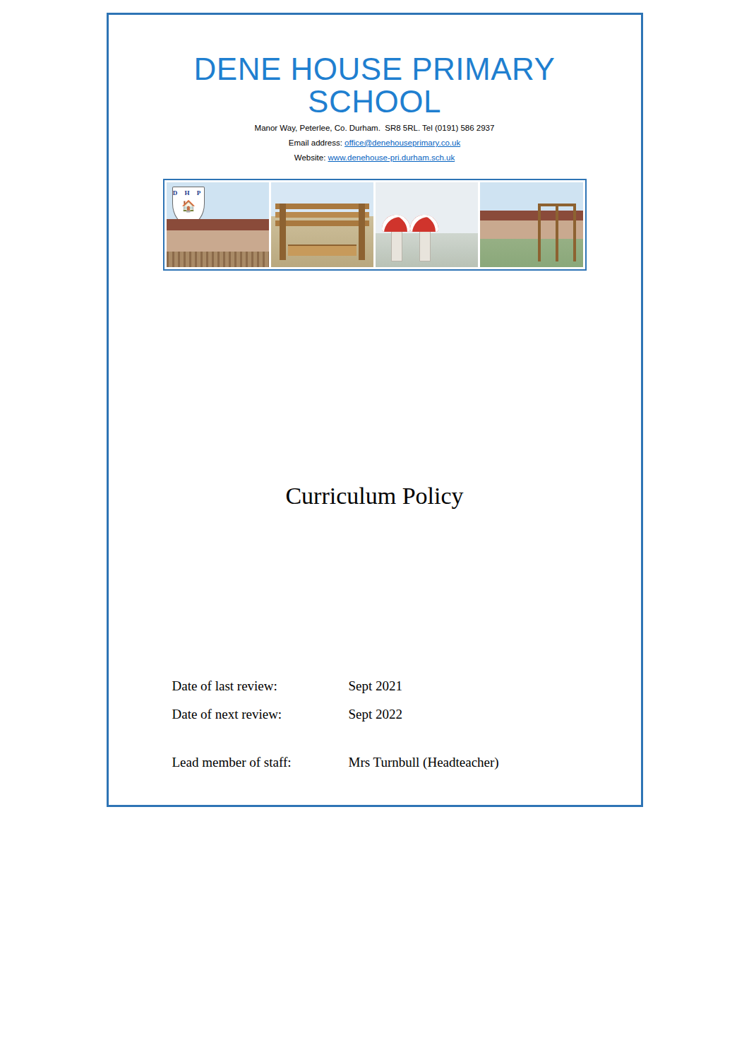Dene House Primary School
Manor Way, Peterlee, Co. Durham. SR8 5RL. Tel (0191) 586 2937
Email address: office@denehouseprimary.co.uk
Website: www.denehouse-pri.durham.sch.uk
D H P
🏠
Curriculum Policy
Date of last review:
Sept 2021
Date of next review:
Sept 2022
Lead member of staff:
Mrs Turnbull (Headteacher)